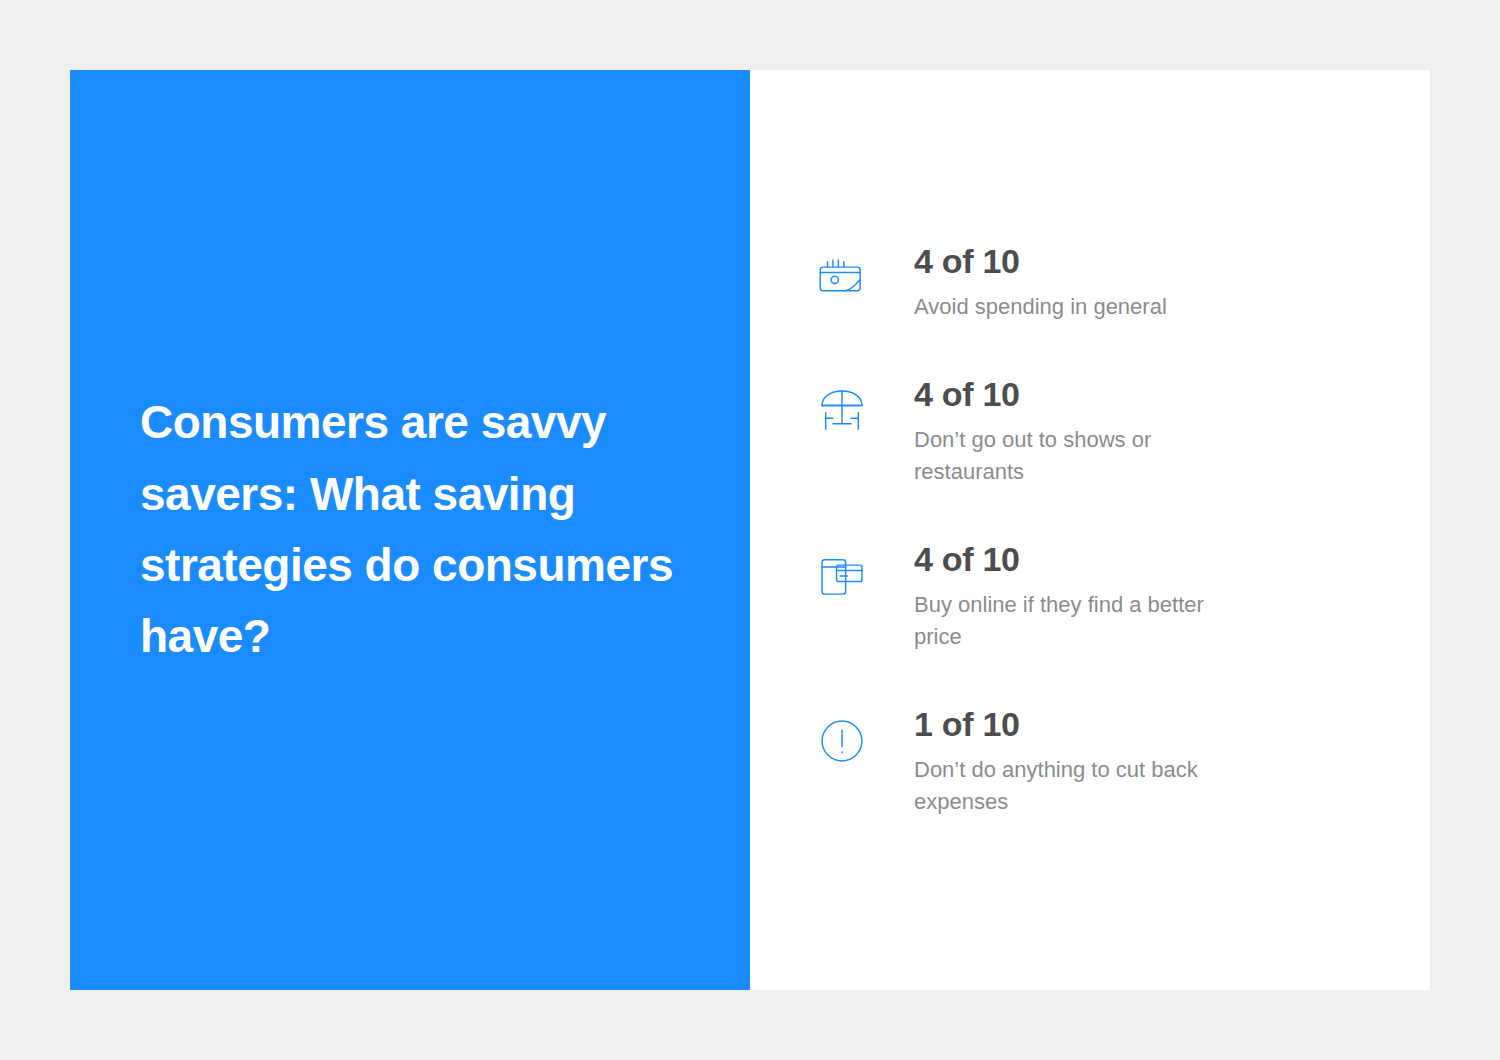Consumers are savvy savers: What saving strategies do consumers have?
4 of 10
Avoid spending in general
4 of 10
Don’t go out to shows or restaurants
4 of 10
Buy online if they find a better price
1 of 10
Don’t do anything to cut back expenses